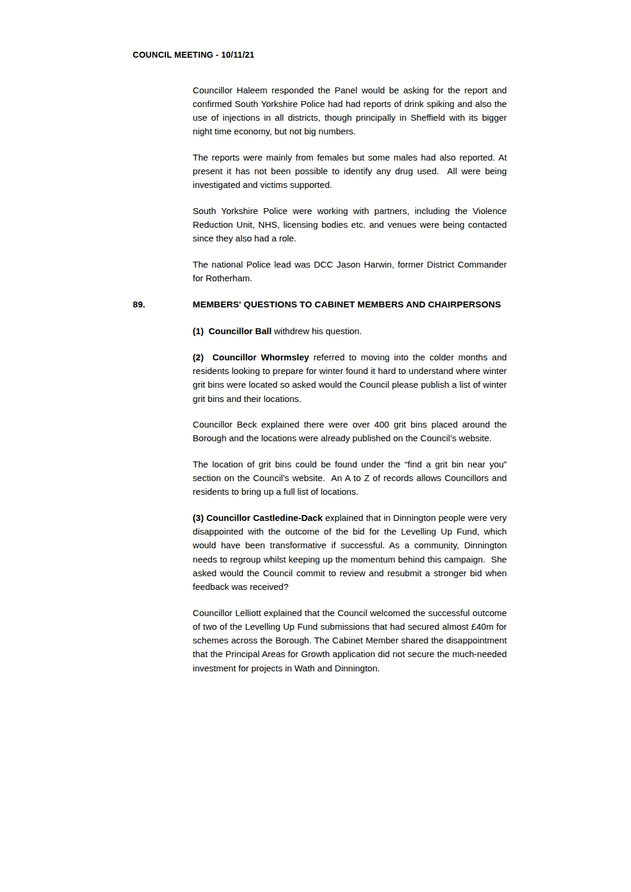COUNCIL MEETING - 10/11/21
Councillor Haleem responded the Panel would be asking for the report and confirmed South Yorkshire Police had had reports of drink spiking and also the use of injections in all districts, though principally in Sheffield with its bigger night time economy, but not big numbers.
The reports were mainly from females but some males had also reported. At present it has not been possible to identify any drug used. All were being investigated and victims supported.
South Yorkshire Police were working with partners, including the Violence Reduction Unit, NHS, licensing bodies etc. and venues were being contacted since they also had a role.
The national Police lead was DCC Jason Harwin, former District Commander for Rotherham.
89.
MEMBERS' QUESTIONS TO CABINET MEMBERS AND CHAIRPERSONS
(1) Councillor Ball withdrew his question.
(2) Councillor Whormsley referred to moving into the colder months and residents looking to prepare for winter found it hard to understand where winter grit bins were located so asked would the Council please publish a list of winter grit bins and their locations.
Councillor Beck explained there were over 400 grit bins placed around the Borough and the locations were already published on the Council’s website.
The location of grit bins could be found under the “find a grit bin near you” section on the Council’s website. An A to Z of records allows Councillors and residents to bring up a full list of locations.
(3) Councillor Castledine-Dack explained that in Dinnington people were very disappointed with the outcome of the bid for the Levelling Up Fund, which would have been transformative if successful. As a community, Dinnington needs to regroup whilst keeping up the momentum behind this campaign. She asked would the Council commit to review and resubmit a stronger bid when feedback was received?
Councillor Lelliott explained that the Council welcomed the successful outcome of two of the Levelling Up Fund submissions that had secured almost £40m for schemes across the Borough. The Cabinet Member shared the disappointment that the Principal Areas for Growth application did not secure the much-needed investment for projects in Wath and Dinnington.